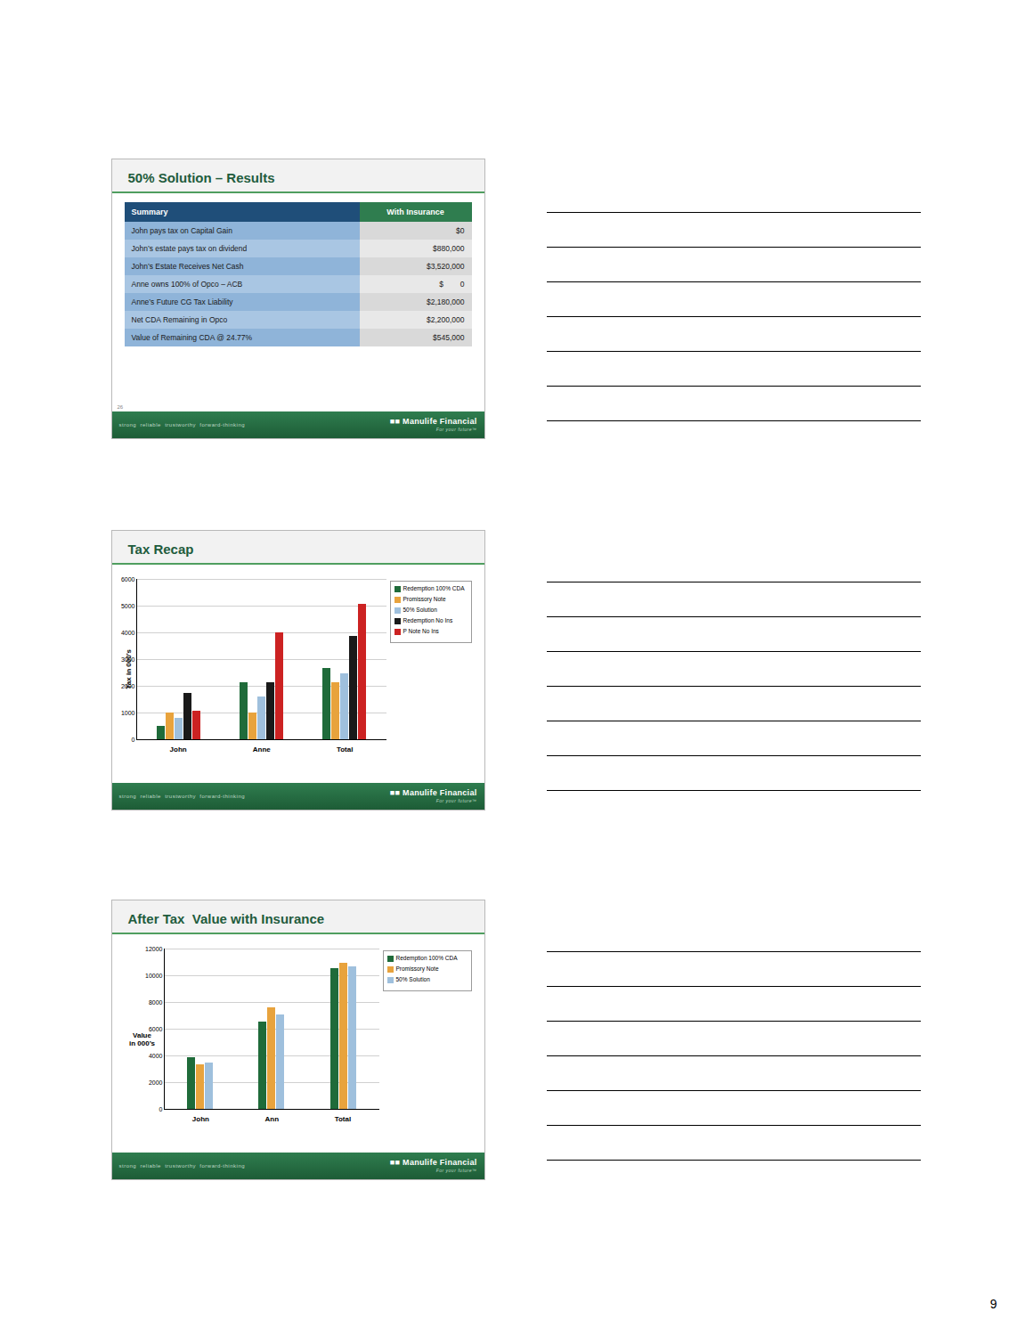50% Solution – Results
| Summary | With Insurance |
| --- | --- |
| John pays tax on Capital Gain | $0 |
| John’s estate pays tax on dividend | $880,000 |
| John’s Estate Receives Net Cash | $3,520,000 |
| Anne owns 100% of Opco – ACB | $ 0 |
| Anne’s Future CG Tax Liability | $2,180,000 |
| Net CDA Remaining in Opco | $2,200,000 |
| Value of Remaining CDA @ 24.77% | $545,000 |
26
strong reliable trustworthy forward-thinking ■■ Manulife Financial
For your future™
Tax Recap
Tax in 000’s
6000
5000
4000
3000
2000
1000
0
John Anne Total
Redemption 100% CDA
Promissory Note
50% Solution
Redemption No Ins
P Note No Ins
strong reliable trustworthy forward-thinking ■■ Manulife Financial
For your future™
After Tax Value with Insurance
Value
in 000’s
12000
10000
8000
6000
4000
2000
0
John Ann Total
Redemption 100% CDA
Promissory Note
50% Solution
strong reliable trustworthy forward-thinking ■■ Manulife Financial
For your future™
9